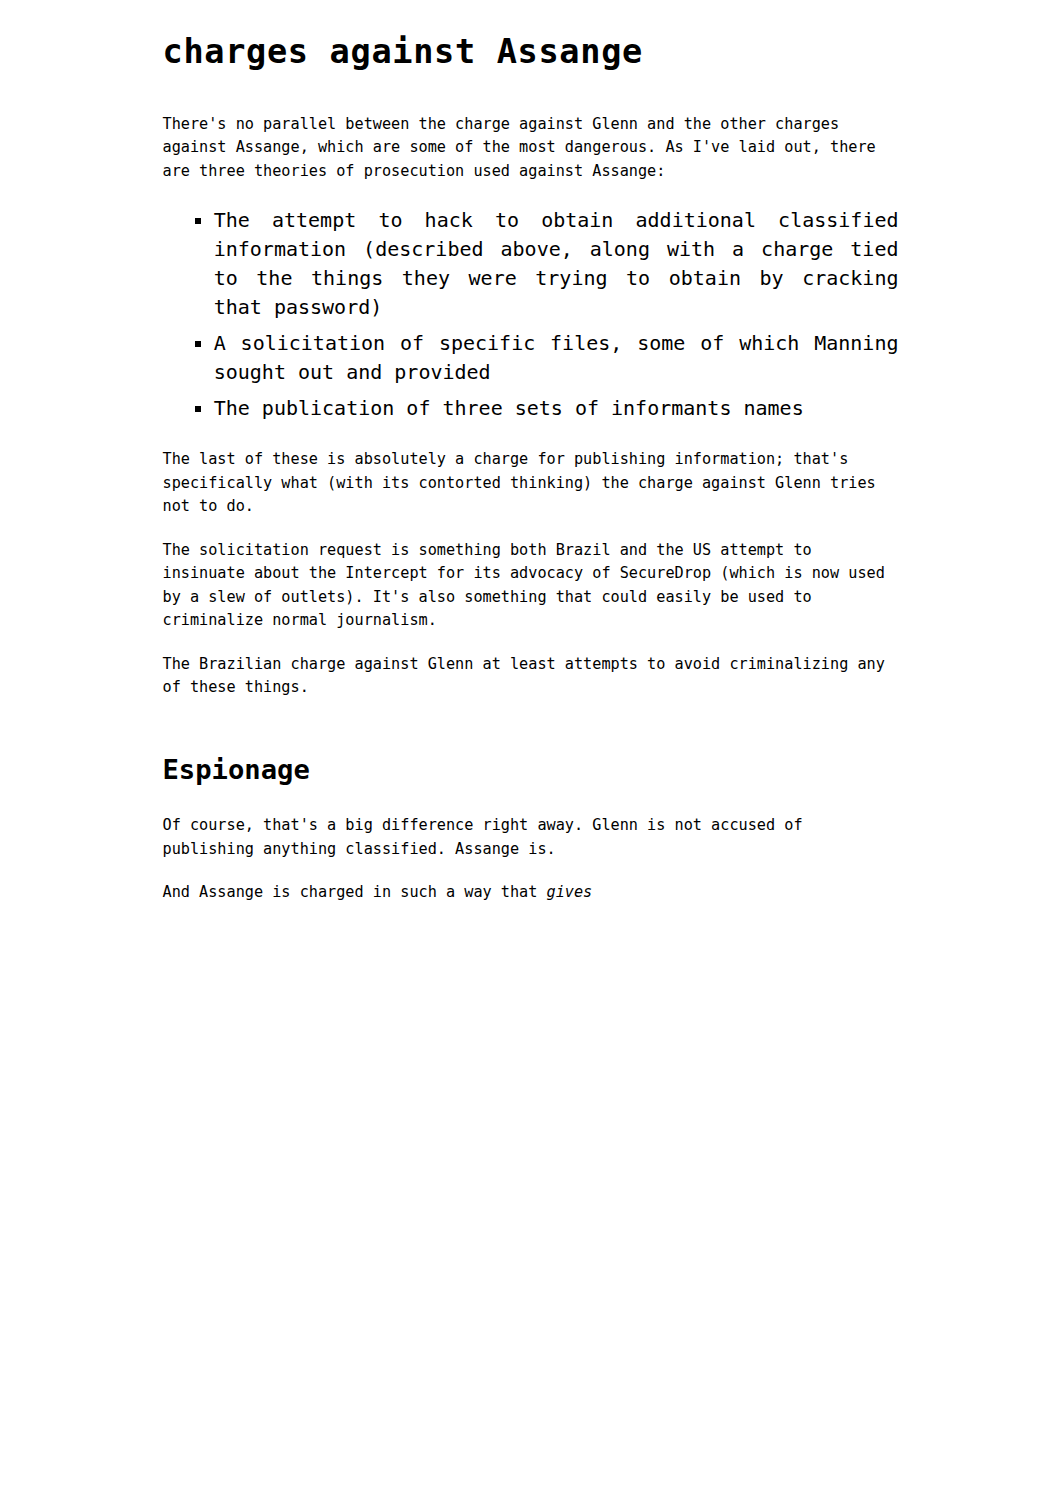charges against Assange
There's no parallel between the charge against Glenn and the other charges against Assange, which are some of the most dangerous. As I've laid out, there are three theories of prosecution used against Assange:
The attempt to hack to obtain additional classified information (described above, along with a charge tied to the things they were trying to obtain by cracking that password)
A solicitation of specific files, some of which Manning sought out and provided
The publication of three sets of informants names
The last of these is absolutely a charge for publishing information; that's specifically what (with its contorted thinking) the charge against Glenn tries not to do.
The solicitation request is something both Brazil and the US attempt to insinuate about the Intercept for its advocacy of SecureDrop (which is now used by a slew of outlets). It's also something that could easily be used to criminalize normal journalism.
The Brazilian charge against Glenn at least attempts to avoid criminalizing any of these things.
Espionage
Of course, that's a big difference right away. Glenn is not accused of publishing anything classified. Assange is.
And Assange is charged in such a way that gives